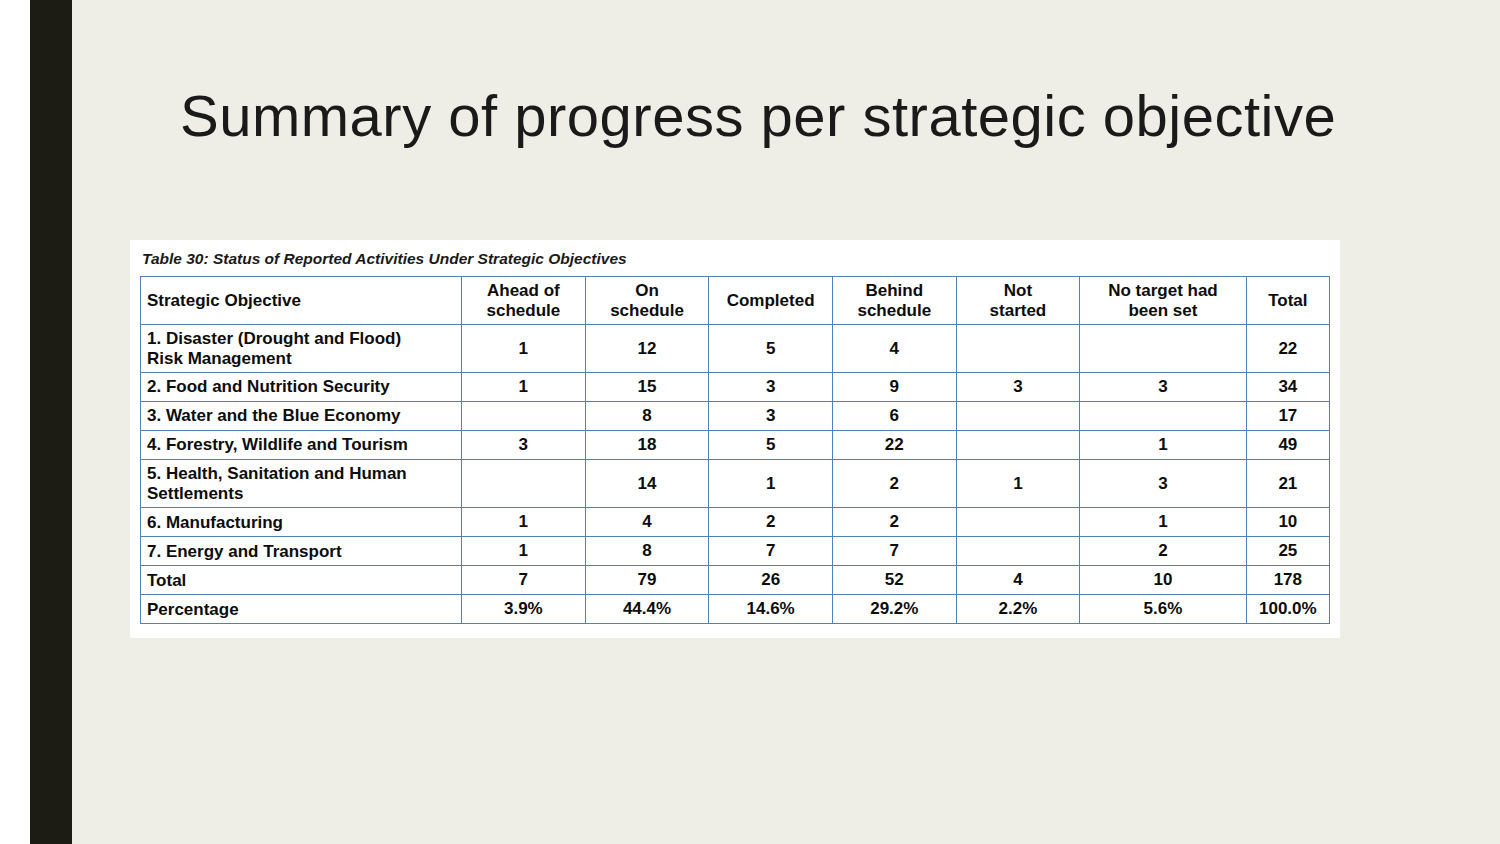Summary of progress per strategic objective
Table 30: Status of Reported Activities Under Strategic Objectives
| Strategic Objective | Ahead of schedule | On schedule | Completed | Behind schedule | Not started | No target had been set | Total |
| --- | --- | --- | --- | --- | --- | --- | --- |
| 1. Disaster (Drought and Flood) Risk Management | 1 | 12 | 5 | 4 | | | 22 |
| 2. Food and Nutrition Security | 1 | 15 | 3 | 9 | 3 | 3 | 34 |
| 3. Water and the Blue Economy | | 8 | 3 | 6 | | | 17 |
| 4. Forestry, Wildlife and Tourism | 3 | 18 | 5 | 22 | | 1 | 49 |
| 5. Health, Sanitation and Human Settlements | | 14 | 1 | 2 | 1 | 3 | 21 |
| 6. Manufacturing | 1 | 4 | 2 | 2 | | 1 | 10 |
| 7. Energy and Transport | 1 | 8 | 7 | 7 | | 2 | 25 |
| Total | 7 | 79 | 26 | 52 | 4 | 10 | 178 |
| Percentage | 3.9% | 44.4% | 14.6% | 29.2% | 2.2% | 5.6% | 100.0% |